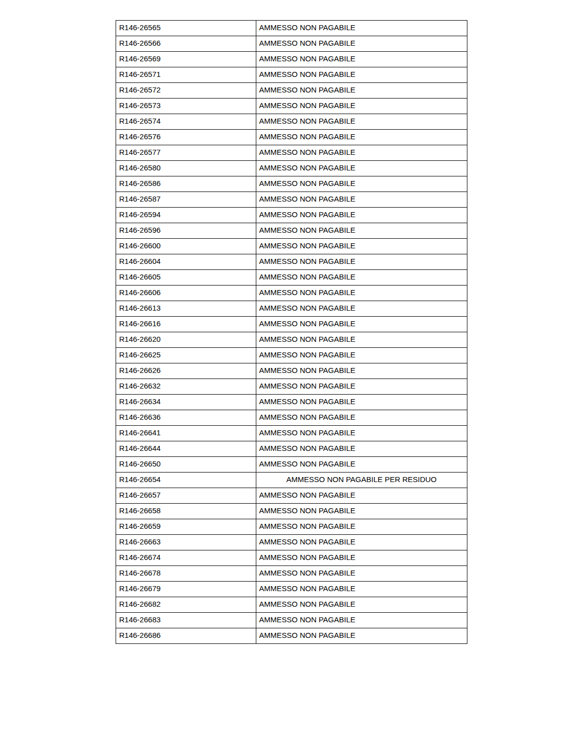| R146-26565 | AMMESSO NON PAGABILE |
| R146-26566 | AMMESSO NON PAGABILE |
| R146-26569 | AMMESSO NON PAGABILE |
| R146-26571 | AMMESSO NON PAGABILE |
| R146-26572 | AMMESSO NON PAGABILE |
| R146-26573 | AMMESSO NON PAGABILE |
| R146-26574 | AMMESSO NON PAGABILE |
| R146-26576 | AMMESSO NON PAGABILE |
| R146-26577 | AMMESSO NON PAGABILE |
| R146-26580 | AMMESSO NON PAGABILE |
| R146-26586 | AMMESSO NON PAGABILE |
| R146-26587 | AMMESSO NON PAGABILE |
| R146-26594 | AMMESSO NON PAGABILE |
| R146-26596 | AMMESSO NON PAGABILE |
| R146-26600 | AMMESSO NON PAGABILE |
| R146-26604 | AMMESSO NON PAGABILE |
| R146-26605 | AMMESSO NON PAGABILE |
| R146-26606 | AMMESSO NON PAGABILE |
| R146-26613 | AMMESSO NON PAGABILE |
| R146-26616 | AMMESSO NON PAGABILE |
| R146-26620 | AMMESSO NON PAGABILE |
| R146-26625 | AMMESSO NON PAGABILE |
| R146-26626 | AMMESSO NON PAGABILE |
| R146-26632 | AMMESSO NON PAGABILE |
| R146-26634 | AMMESSO NON PAGABILE |
| R146-26636 | AMMESSO NON PAGABILE |
| R146-26641 | AMMESSO NON PAGABILE |
| R146-26644 | AMMESSO NON PAGABILE |
| R146-26650 | AMMESSO NON PAGABILE |
| R146-26654 | AMMESSO NON PAGABILE PER RESIDUO |
| R146-26657 | AMMESSO NON PAGABILE |
| R146-26658 | AMMESSO NON PAGABILE |
| R146-26659 | AMMESSO NON PAGABILE |
| R146-26663 | AMMESSO NON PAGABILE |
| R146-26674 | AMMESSO NON PAGABILE |
| R146-26678 | AMMESSO NON PAGABILE |
| R146-26679 | AMMESSO NON PAGABILE |
| R146-26682 | AMMESSO NON PAGABILE |
| R146-26683 | AMMESSO NON PAGABILE |
| R146-26686 | AMMESSO NON PAGABILE |